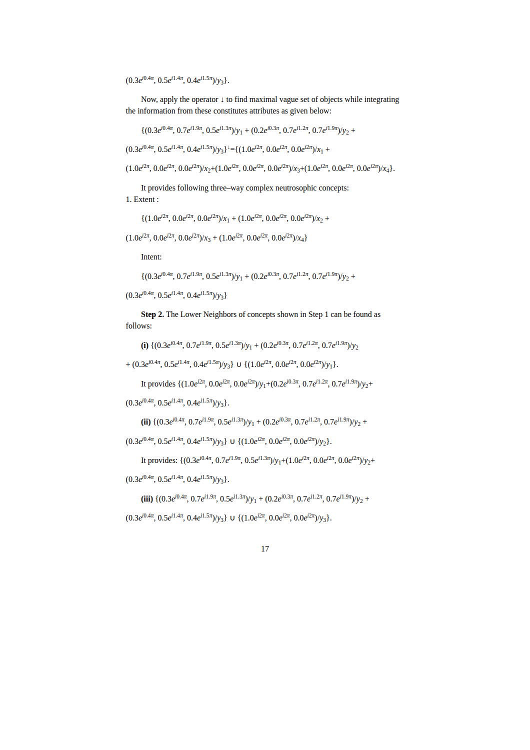(0.3ei0.4π, 0.5ei1.4π, 0.4ei1.5π)/y3}.
Now, apply the operator ↓ to find maximal vague set of objects while integrating the information from these constitutes attributes as given below:
{(0.3ei0.4π, 0.7ei1.9π, 0.5ei1.3π)/y1 + (0.2ei0.3π, 0.7ei1.2π, 0.7ei1.9π)/y2 +
(0.3ei0.4π, 0.5ei1.4π, 0.4ei1.5π)/y3}↓={(1.0ei2π, 0.0ei2π, 0.0ei2π)/x1 +
(1.0ei2π, 0.0ei2π, 0.0ei2π)/x2+(1.0ei2π, 0.0ei2π, 0.0ei2π)/x3+(1.0ei2π, 0.0ei2π, 0.0ei2π)/x4}.
It provides following three–way complex neutrosophic concepts:
1. Extent :
{(1.0ei2π, 0.0ei2π, 0.0ei2π)/x1 + (1.0ei2π, 0.0ei2π, 0.0ei2π)/x2 +
(1.0ei2π, 0.0ei2π, 0.0ei2π)/x3 + (1.0ei2π, 0.0ei2π, 0.0ei2π)/x4}
Intent:
{(0.3ei0.4π, 0.7ei1.9π, 0.5ei1.3π)/y1 + (0.2ei0.3π, 0.7ei1.2π, 0.7ei1.9π)/y2 +
(0.3ei0.4π, 0.5ei1.4π, 0.4ei1.5π)/y3}
Step 2. The Lower Neighbors of concepts shown in Step 1 can be found as follows:
(i) {(0.3ei0.4π, 0.7ei1.9π, 0.5ei1.3π)/y1 + (0.2ei0.3π, 0.7ei1.2π, 0.7ei1.9π)/y2
+ (0.3ei0.4π, 0.5ei1.4π, 0.4ei1.5π)/y3} ∪ {(1.0ei2π, 0.0ei2π, 0.0ei2π)/y1}.
It provides {(1.0ei2π, 0.0ei2π, 0.0ei2π)/y1+(0.2ei0.3π, 0.7ei1.2π, 0.7ei1.9π)/y2+
(0.3ei0.4π, 0.5ei1.4π, 0.4ei1.5π)/y3}.
(ii) {(0.3ei0.4π, 0.7ei1.9π, 0.5ei1.3π)/y1 + (0.2ei0.3π, 0.7ei1.2π, 0.7ei1.9π)/y2 +
(0.3ei0.4π, 0.5ei1.4π, 0.4ei1.5π)/y3} ∪ {(1.0ei2π, 0.0ei2π, 0.0ei2π)/y2}.
It provides: {(0.3ei0.4π, 0.7ei1.9π, 0.5ei1.3π)/y1+(1.0ei2π, 0.0ei2π, 0.0ei2π)/y2+
(0.3ei0.4π, 0.5ei1.4π, 0.4ei1.5π)/y3}.
(iii) {(0.3ei0.4π, 0.7ei1.9π, 0.5ei1.3π)/y1 + (0.2ei0.3π, 0.7ei1.2π, 0.7ei1.9π)/y2 +
(0.3ei0.4π, 0.5ei1.4π, 0.4ei1.5π)/y3} ∪ {(1.0ei2π, 0.0ei2π, 0.0ei2π)/y3}.
17